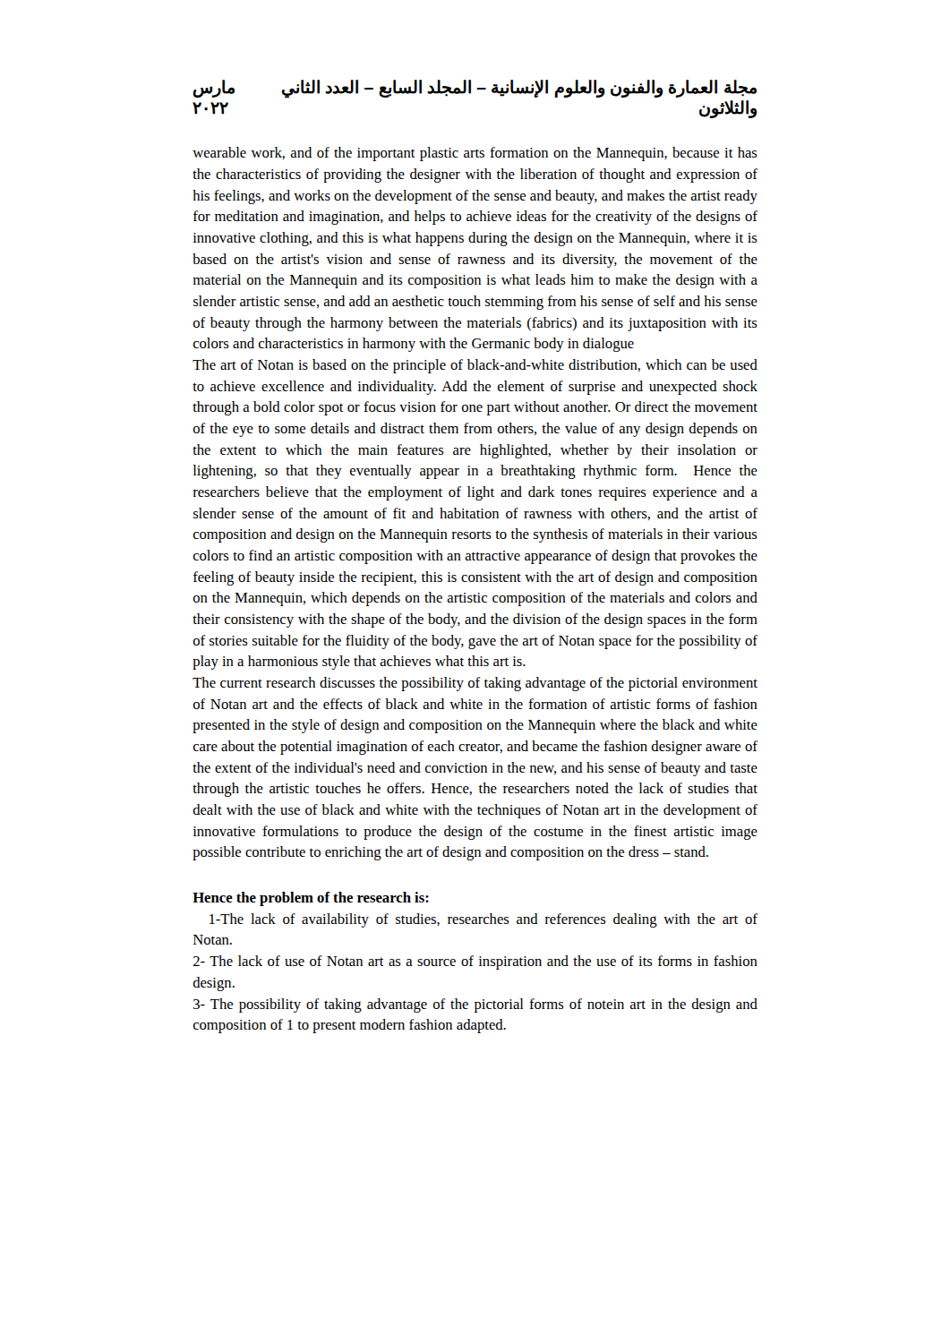مجلة العمارة والفنون والعلوم الإنسانية – المجلد السابع – العدد الثاني والثلاثون
مارس ٢٠٢٢
wearable work, and of the important plastic arts formation on the Mannequin, because it has the characteristics of providing the designer with the liberation of thought and expression of his feelings, and works on the development of the sense and beauty, and makes the artist ready for meditation and imagination, and helps to achieve ideas for the creativity of the designs of innovative clothing, and this is what happens during the design on the Mannequin, where it is based on the artist's vision and sense of rawness and its diversity, the movement of the material on the Mannequin and its composition is what leads him to make the design with a slender artistic sense, and add an aesthetic touch stemming from his sense of self and his sense of beauty through the harmony between the materials (fabrics) and its juxtaposition with its colors and characteristics in harmony with the Germanic body in dialogue
The art of Notan is based on the principle of black-and-white distribution, which can be used to achieve excellence and individuality. Add the element of surprise and unexpected shock through a bold color spot or focus vision for one part without another. Or direct the movement of the eye to some details and distract them from others, the value of any design depends on the extent to which the main features are highlighted, whether by their insolation or lightening, so that they eventually appear in a breathtaking rhythmic form. Hence the researchers believe that the employment of light and dark tones requires experience and a slender sense of the amount of fit and habitation of rawness with others, and the artist of composition and design on the Mannequin resorts to the synthesis of materials in their various colors to find an artistic composition with an attractive appearance of design that provokes the feeling of beauty inside the recipient, this is consistent with the art of design and composition on the Mannequin, which depends on the artistic composition of the materials and colors and their consistency with the shape of the body, and the division of the design spaces in the form of stories suitable for the fluidity of the body, gave the art of Notan space for the possibility of play in a harmonious style that achieves what this art is.
The current research discusses the possibility of taking advantage of the pictorial environment of Notan art and the effects of black and white in the formation of artistic forms of fashion presented in the style of design and composition on the Mannequin where the black and white care about the potential imagination of each creator, and became the fashion designer aware of the extent of the individual's need and conviction in the new, and his sense of beauty and taste through the artistic touches he offers. Hence, the researchers noted the lack of studies that dealt with the use of black and white with the techniques of Notan art in the development of innovative formulations to produce the design of the costume in the finest artistic image possible contribute to enriching the art of design and composition on the dress – stand.
Hence the problem of the research is:
1-The lack of availability of studies, researches and references dealing with the art of Notan.
2- The lack of use of Notan art as a source of inspiration and the use of its forms in fashion design.
3- The possibility of taking advantage of the pictorial forms of notein art in the design and composition of 1 to present modern fashion adapted.